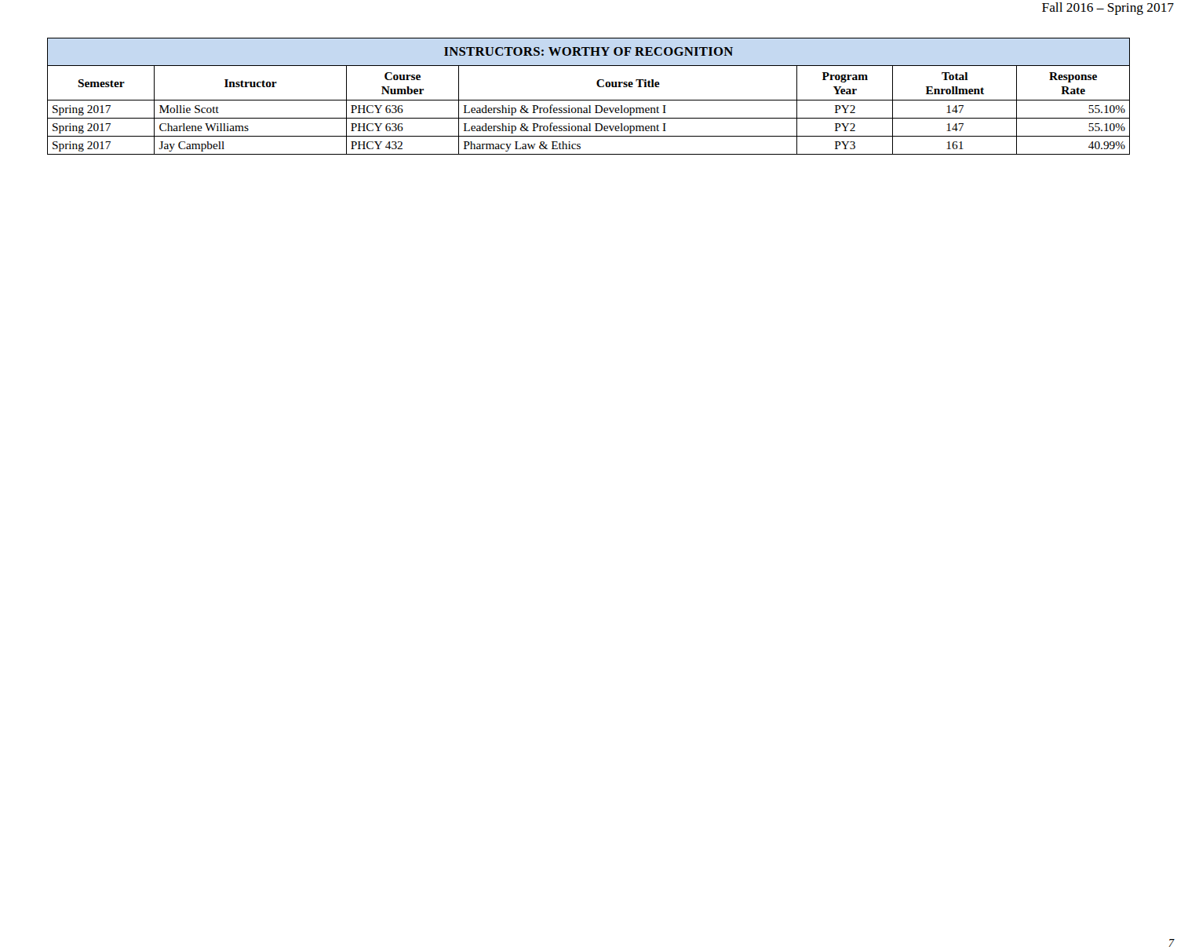Fall 2016 – Spring 2017
INSTRUCTORS: WORTHY OF RECOGNITION
| Semester | Instructor | Course Number | Course Title | Program Year | Total Enrollment | Response Rate |
| --- | --- | --- | --- | --- | --- | --- |
| Spring 2017 | Mollie Scott | PHCY 636 | Leadership & Professional Development I | PY2 | 147 | 55.10% |
| Spring 2017 | Charlene Williams | PHCY 636 | Leadership & Professional Development I | PY2 | 147 | 55.10% |
| Spring 2017 | Jay Campbell | PHCY 432 | Pharmacy Law & Ethics | PY3 | 161 | 40.99% |
7